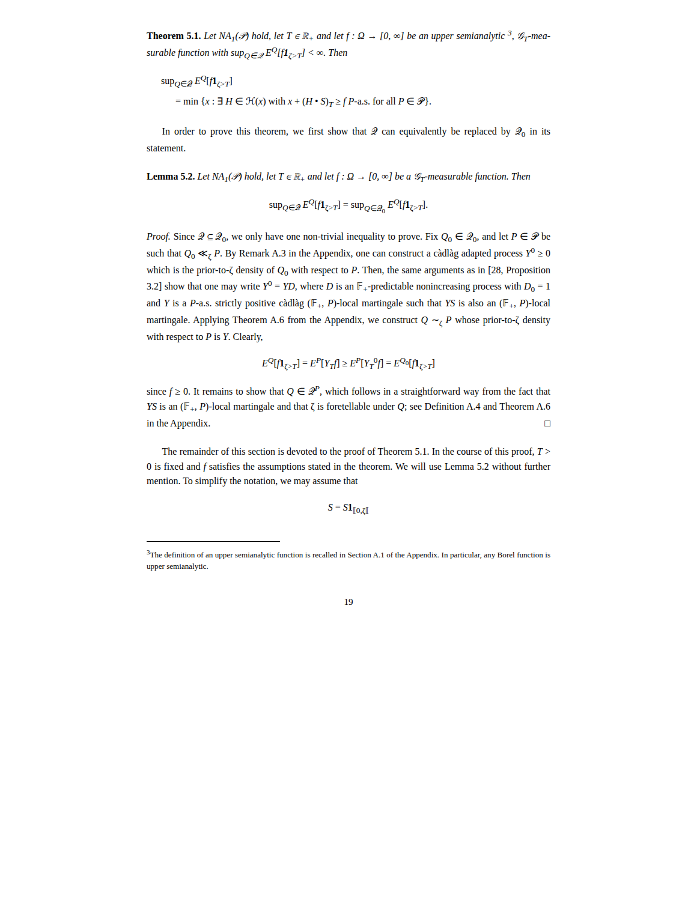Theorem 5.1. Let NA1(𝒫) hold, let T ∈ ℝ+ and let f : Ω → [0, ∞] be an upper semianalytic 3, 𝒢T-measurable function with supQ∈𝒬 EQ[f 1ζ>T] < ∞. Then
supQ∈𝒬 EQ[f 1ζ>T]
= min {x : ∃ H ∈ ℋ(x) with x + (H • S)T ≥ f P-a.s. for all P ∈ 𝒫}.
In order to prove this theorem, we first show that 𝒬 can equivalently be replaced by 𝒬0 in its statement.
Lemma 5.2. Let NA1(𝒫) hold, let T ∈ ℝ+ and let f : Ω → [0, ∞] be a 𝒢T-measurable function. Then
supQ∈𝒬 EQ[f 1ζ>T] = supQ∈𝒬0 EQ[f 1ζ>T].
Proof. Since 𝒬 ⊆ 𝒬0, we only have one non-trivial inequality to prove. Fix Q0 ∈ 𝒬0, and let P ∈ 𝒫 be such that Q0 ≪ζ P. By Remark A.3 in the Appendix, one can construct a càdlàg adapted process Y0 ≥ 0 which is the prior-to-ζ density of Q0 with respect to P. Then, the same arguments as in [28, Proposition 3.2] show that one may write Y0 = YD, where D is an 𝔽+-predictable nonincreasing process with D0 = 1 and Y is a P-a.s. strictly positive càdlàg (𝔽+, P)-local martingale such that YS is also an (𝔽+, P)-local martingale. Applying Theorem A.6 from the Appendix, we construct Q ∼ζ P whose prior-to-ζ density with respect to P is Y. Clearly,
EQ[f 1ζ>T] = EP[YTf] ≥ EP[YT0f] = EQ0[f 1ζ>T]
since f ≥ 0. It remains to show that Q ∈ 𝒬P, which follows in a straightforward way from the fact that YS is an (𝔽+, P)-local martingale and that ζ is foretellable under Q; see Definition A.4 and Theorem A.6 in the Appendix. □
The remainder of this section is devoted to the proof of Theorem 5.1. In the course of this proof, T > 0 is fixed and f satisfies the assumptions stated in the theorem. We will use Lemma 5.2 without further mention. To simplify the notation, we may assume that
S = S 1⟦0,ζ⟦
3The definition of an upper semianalytic function is recalled in Section A.1 of the Appendix. In particular, any Borel function is upper semianalytic.
19